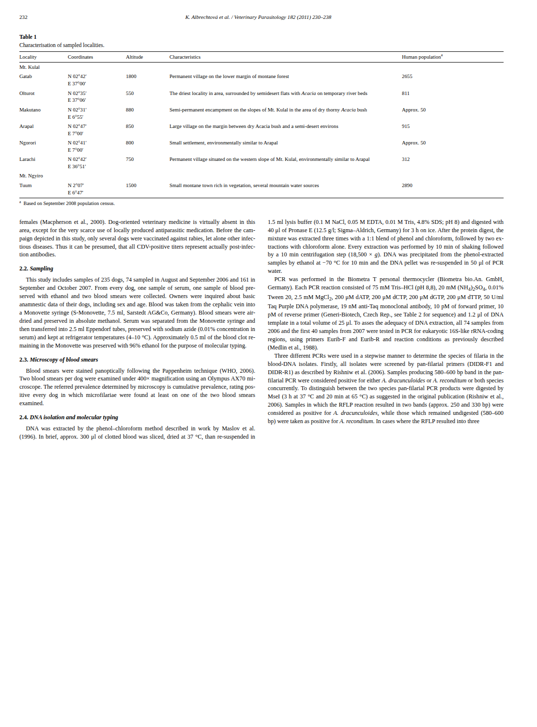232
K. Albrechtová et al. / Veterinary Parasitology 182 (2011) 230–238
Table 1
Characterisation of sampled localities.
| Locality | Coordinates | Altitude | Characteristics | Human population a |
| --- | --- | --- | --- | --- |
| Mt. Kulal |
| Gatab | N 02°42′ E 37°00′ | 1800 | Permanent village on the lower margin of montane forest | 2655 |
| Olturot | N 02°35′ E 37°06′ | 550 | The driest locality in area, surrounded by semidesert flats with Acacia on temporary river beds | 811 |
| Makutano | N 02°31′ E 6°55′ | 880 | Semi-permanent encampment on the slopes of Mt. Kulal in the area of dry thorny Acacia bush | Approx. 50 |
| Arapal | N 02°47′ E 7°00′ | 850 | Large village on the margin between dry Acacia bush and a semi-desert environs | 915 |
| Ngorori | N 02°41′ E 7°00′ | 800 | Small settlement, environmentally similar to Arapal | Approx. 50 |
| Larachi | N 02°42′ E 36°51′ | 750 | Permanent village situated on the western slope of Mt. Kulal, environmentally similar to Arapal | 312 |
| Mt. Ngyiro |
| Tuum | N 2°07′ E 6°47′ | 1500 | Small montane town rich in vegetation, several mountain water sources | 2890 |
a Based on September 2008 population census.
females (Macpherson et al., 2000). Dog-oriented veterinary medicine is virtually absent in this area, except for the very scarce use of locally produced antiparasitic medication. Before the campaign depicted in this study, only several dogs were vaccinated against rabies, let alone other infectious diseases. Thus it can be presumed, that all CDV-positive titers represent actually post-infection antibodies.
2.2. Sampling
This study includes samples of 235 dogs, 74 sampled in August and September 2006 and 161 in September and October 2007. From every dog, one sample of serum, one sample of blood preserved with ethanol and two blood smears were collected. Owners were inquired about basic anamnestic data of their dogs, including sex and age. Blood was taken from the cephalic vein into a Monovette syringe (S-Monovette, 7.5 ml, Sarstedt AG&Co, Germany). Blood smears were air-dried and preserved in absolute methanol. Serum was separated from the Monovette syringe and then transferred into 2.5 ml Eppendorf tubes, preserved with sodium azide (0.01% concentration in serum) and kept at refrigerator temperatures (4–10 °C). Approximately 0.5 ml of the blood clot remaining in the Monovette was preserved with 96% ethanol for the purpose of molecular typing.
2.3. Microscopy of blood smears
Blood smears were stained panoptically following the Pappenheim technique (WHO, 2006). Two blood smears per dog were examined under 400× magnification using an Olympus AX70 microscope. The referred prevalence determined by microscopy is cumulative prevalence, rating positive every dog in which microfilariae were found at least on one of the two blood smears examined.
2.4. DNA isolation and molecular typing
DNA was extracted by the phenol–chloroform method described in work by Maslov et al. (1996). In brief, approx. 300 μl of clotted blood was sliced, dried at 37 °C, than re-suspended in 1.5 ml lysis buffer (0.1 M NaCl, 0.05 M EDTA, 0.01 M Tris, 4.8% SDS; pH 8) and digested with 40 μl of Pronase E (12.5 g/l; Sigma–Aldrich, Germany) for 3 h on ice. After the protein digest, the mixture was extracted three times with a 1:1 blend of phenol and chloroform, followed by two extractions with chloroform alone. Every extraction was performed by 10 min of shaking followed by a 10 min centrifugation step (18,500 × g). DNA was precipitated from the phenol-extracted samples by ethanol at −70 °C for 10 min and the DNA pellet was re-suspended in 50 μl of PCR water.
PCR was performed in the Biometra T personal thermocycler (Biometra bio.An. GmbH, Germany). Each PCR reaction consisted of 75 mM Tris–HCl (pH 8,8), 20 mM (NH4)2SO4, 0.01% Tween 20, 2.5 mM MgCl2, 200 μM dATP, 200 μM dCTP, 200 μM dGTP, 200 μM dTTP, 50 U/ml Taq Purple DNA polymerase, 19 nM anti-Taq monoclonal antibody, 10 pM of forward primer, 10 pM of reverse primer (Generi-Biotech, Czech Rep., see Table 2 for sequence) and 1.2 μl of DNA template in a total volume of 25 μl. To asses the adequacy of DNA extraction, all 74 samples from 2006 and the first 40 samples from 2007 were tested in PCR for eukaryotic 16S-like rRNA-coding regions, using primers Eurib-F and Eurib-R and reaction conditions as previously described (Medlin et al., 1988).
Three different PCRs were used in a stepwise manner to determine the species of filaria in the blood-DNA isolates. Firstly, all isolates were screened by pan-filarial primers (DIDR-F1 and DIDR-R1) as described by Rishniw et al. (2006). Samples producing 580–600 bp band in the pan-filarial PCR were considered positive for either A. dracunculoides or A. reconditum or both species concurrently. To distinguish between the two species pan-filarial PCR products were digested by MseI (3 h at 37 °C and 20 min at 65 °C) as suggested in the original publication (Rishniw et al., 2006). Samples in which the RFLP reaction resulted in two bands (approx. 250 and 330 bp) were considered as positive for A. dracunculoides, while those which remained undigested (580–600 bp) were taken as positive for A. reconditum. In cases where the RFLP resulted into three